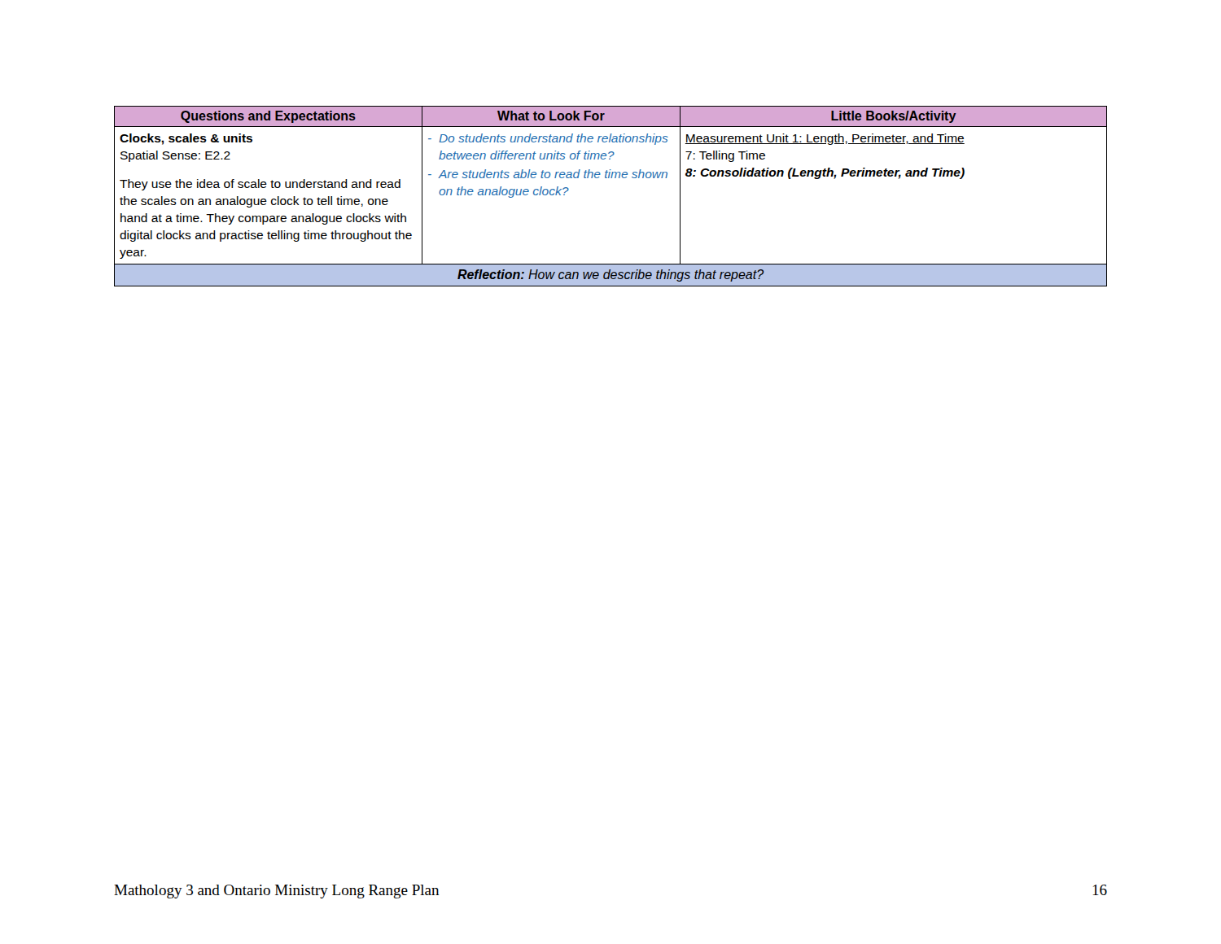| Questions and Expectations | What to Look For | Little Books/Activity |
| --- | --- | --- |
| Clocks, scales & units Spatial Sense: E2.2 They use the idea of scale to understand and read the scales on an analogue clock to tell time, one hand at a time. They compare analogue clocks with digital clocks and practise telling time throughout the year. | Do students understand the relationships between different units of time? Are students able to read the time shown on the analogue clock? | Measurement Unit 1: Length, Perimeter, and Time 7: Telling Time 8: Consolidation (Length, Perimeter, and Time) |
| Reflection: How can we describe things that repeat? |
Mathology 3 and Ontario Ministry Long Range Plan 16